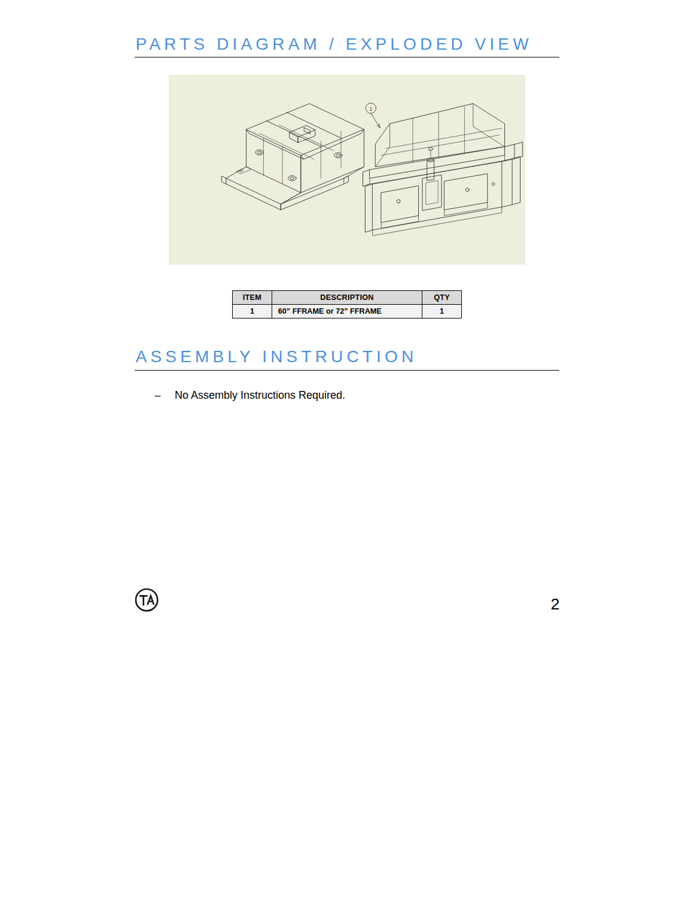Parts Diagram / Exploded View
55 1
| ITEM | DESCRIPTION | QTY |
| --- | --- | --- |
| 1 | 60” FFRAME or 72” FFRAME | 1 |
Assembly Instruction
No Assembly Instructions Required.
2